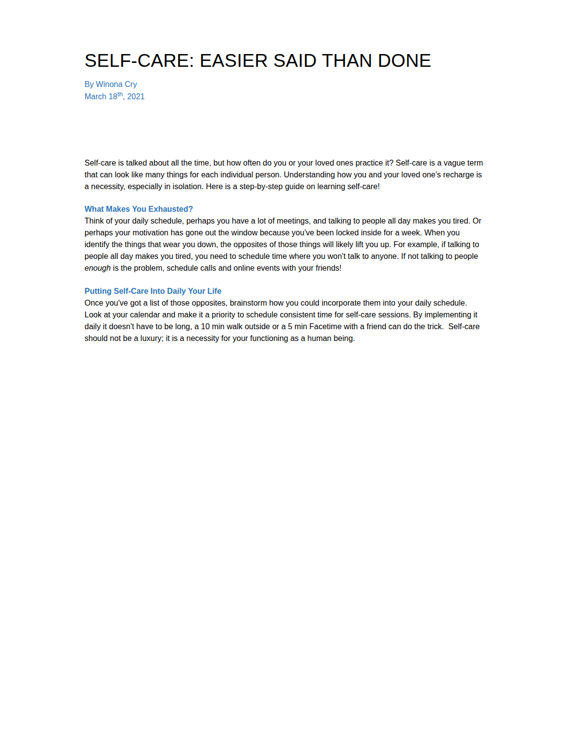SELF-CARE: EASIER SAID THAN DONE
By Winona Cry March 18th, 2021
Self-care is talked about all the time, but how often do you or your loved ones practice it? Self-care is a vague term that can look like many things for each individual person. Understanding how you and your loved one's recharge is a necessity, especially in isolation. Here is a step-by-step guide on learning self-care!
What Makes You Exhausted?
Think of your daily schedule, perhaps you have a lot of meetings, and talking to people all day makes you tired. Or perhaps your motivation has gone out the window because you've been locked inside for a week. When you identify the things that wear you down, the opposites of those things will likely lift you up. For example, if talking to people all day makes you tired, you need to schedule time where you won't talk to anyone. If not talking to people enough is the problem, schedule calls and online events with your friends!
Putting Self-Care Into Daily Your Life
Once you've got a list of those opposites, brainstorm how you could incorporate them into your daily schedule. Look at your calendar and make it a priority to schedule consistent time for self-care sessions. By implementing it daily it doesn't have to be long, a 10 min walk outside or a 5 min Facetime with a friend can do the trick. Self-care should not be a luxury; it is a necessity for your functioning as a human being.